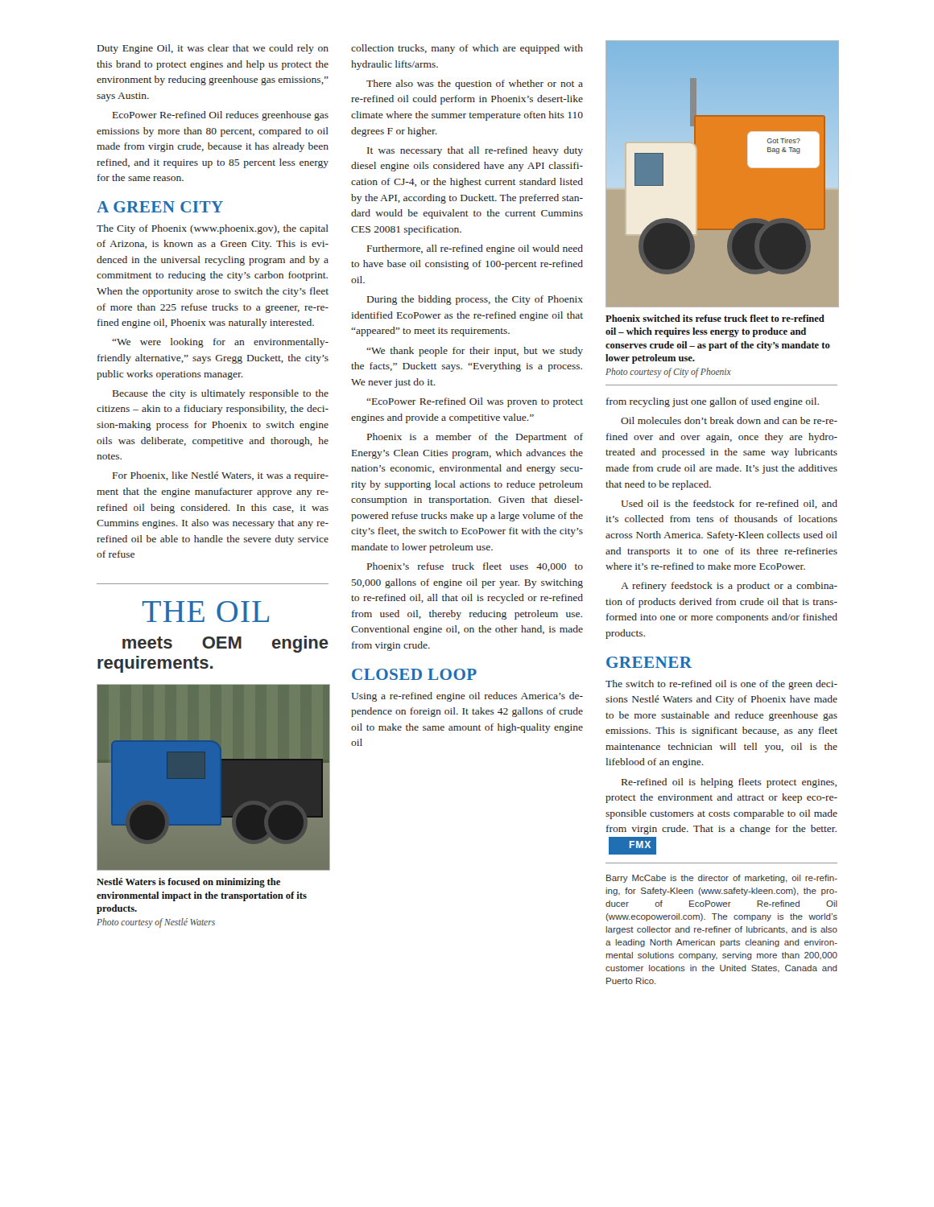Duty Engine Oil, it was clear that we could rely on this brand to protect engines and help us protect the environment by reducing greenhouse gas emissions,” says Austin.
EcoPower Re-refined Oil reduces greenhouse gas emissions by more than 80 percent, compared to oil made from virgin crude, because it has already been refined, and it requires up to 85 percent less energy for the same reason.
A GREEN CITY
The City of Phoenix (www.phoenix.gov), the capital of Arizona, is known as a Green City. This is evidenced in the universal recycling program and by a commitment to reducing the city’s carbon footprint. When the opportunity arose to switch the city’s fleet of more than 225 refuse trucks to a greener, re-refined engine oil, Phoenix was naturally interested.
“We were looking for an environmentally-friendly alternative,” says Gregg Duckett, the city’s public works operations manager.
Because the city is ultimately responsible to the citizens – akin to a fiduciary responsibility, the decision-making process for Phoenix to switch engine oils was deliberate, competitive and thorough, he notes.
For Phoenix, like Nestlé Waters, it was a requirement that the engine manufacturer approve any re-refined oil being considered. In this case, it was Cummins engines. It also was necessary that any re-refined oil be able to handle the severe duty service of refuse
THE OIL
meets OEM engine requirements.
Nestlé Waters is focused on minimizing the environmental impact in the transportation of its products.
Photo courtesy of Nestlé Waters
collection trucks, many of which are equipped with hydraulic lifts/arms.
There also was the question of whether or not a re-refined oil could perform in Phoenix’s desert-like climate where the summer temperature often hits 110 degrees F or higher.
It was necessary that all re-refined heavy duty diesel engine oils considered have any API classification of CJ-4, or the highest current standard listed by the API, according to Duckett. The preferred standard would be equivalent to the current Cummins CES 20081 specification.
Furthermore, all re-refined engine oil would need to have base oil consisting of 100-percent re-refined oil.
During the bidding process, the City of Phoenix identified EcoPower as the re-refined engine oil that “appeared” to meet its requirements.
“We thank people for their input, but we study the facts,” Duckett says. “Everything is a process. We never just do it.
“EcoPower Re-refined Oil was proven to protect engines and provide a competitive value.”
Phoenix is a member of the Department of Energy’s Clean Cities program, which advances the nation’s economic, environmental and energy security by supporting local actions to reduce petroleum consumption in transportation. Given that diesel-powered refuse trucks make up a large volume of the city’s fleet, the switch to EcoPower fit with the city’s mandate to lower petroleum use.
Phoenix’s refuse truck fleet uses 40,000 to 50,000 gallons of engine oil per year. By switching to re-refined oil, all that oil is recycled or re-refined from used oil, thereby reducing petroleum use. Conventional engine oil, on the other hand, is made from virgin crude.
CLOSED LOOP
Using a re-refined engine oil reduces America’s dependence on foreign oil. It takes 42 gallons of crude oil to make the same amount of high-quality engine oil
Got Tires?
Bag & Tag
Phoenix switched its refuse truck fleet to re-refined oil – which requires less energy to produce and conserves crude oil – as part of the city’s mandate to lower petroleum use.
Photo courtesy of City of Phoenix
from recycling just one gallon of used engine oil.
Oil molecules don’t break down and can be re-refined over and over again, once they are hydro-treated and processed in the same way lubricants made from crude oil are made. It’s just the additives that need to be replaced.
Used oil is the feedstock for re-refined oil, and it’s collected from tens of thousands of locations across North America. Safety-Kleen collects used oil and transports it to one of its three re-refineries where it’s re-refined to make more EcoPower.
A refinery feedstock is a product or a combination of products derived from crude oil that is transformed into one or more components and/or finished products.
GREENER
The switch to re-refined oil is one of the green decisions Nestlé Waters and City of Phoenix have made to be more sustainable and reduce greenhouse gas emissions. This is significant because, as any fleet maintenance technician will tell you, oil is the lifeblood of an engine.
Re-refined oil is helping fleets protect engines, protect the environment and attract or keep eco-responsible customers at costs comparable to oil made from virgin crude. That is a change for the better. FMX
Barry McCabe is the director of marketing, oil re-refining, for Safety-Kleen (www.safety-kleen.com), the producer of EcoPower Re-refined Oil (www.ecopoweroil.com). The company is the world’s largest collector and re-refiner of lubricants, and is also a leading North American parts cleaning and environmental solutions company, serving more than 200,000 customer locations in the United States, Canada and Puerto Rico.